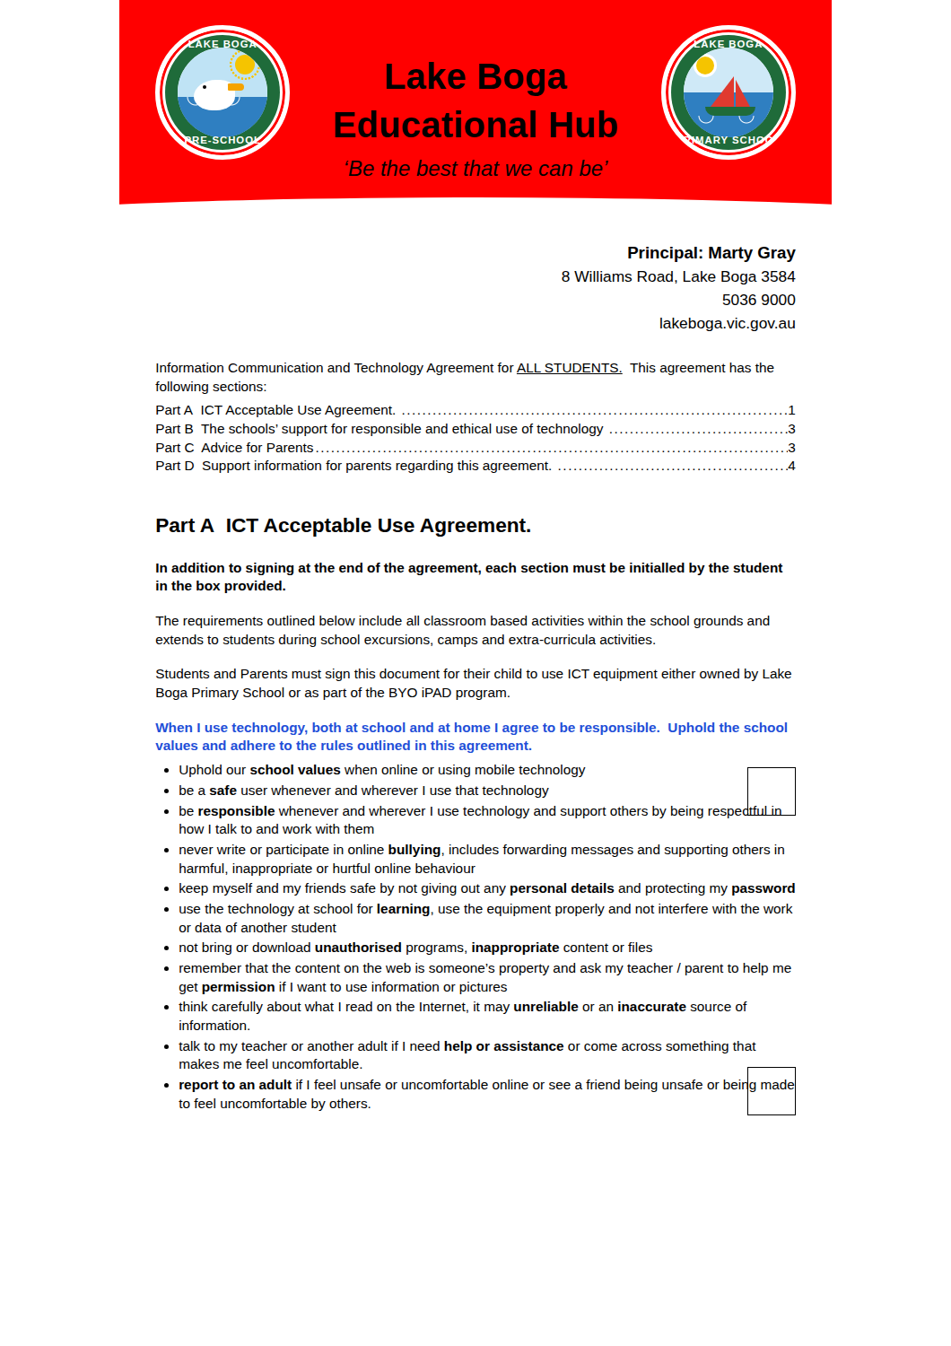LAKE BOGA
PRE-SCHOOL
Lake Boga Educational Hub
‘Be the best that we can be’
LAKE BOGA
PRIMARY SCHOOL
Principal: Marty Gray
8 Williams Road, Lake Boga 3584
5036 9000
lakeboga.vic.gov.au
Information Communication and Technology Agreement for ALL STUDENTS. This agreement has the following sections:
Part A ICT Acceptable Use Agreement. .................................................................................................................. 1
Part B The schools’ support for responsible and ethical use of technology ........................................................... 3
Part C Advice for Parents ............................................................................................................................. 3
Part D Support information for parents regarding this agreement. .......................................................................... 4
Part A ICT Acceptable Use Agreement.
In addition to signing at the end of the agreement, each section must be initialled by the student in the box provided.
The requirements outlined below include all classroom based activities within the school grounds and extends to students during school excursions, camps and extra-curricula activities.
Students and Parents must sign this document for their child to use ICT equipment either owned by Lake Boga Primary School or as part of the BYO iPAD program.
When I use technology, both at school and at home I agree to be responsible. Uphold the school values and adhere to the rules outlined in this agreement.
Uphold our school values when online or using mobile technology
be a safe user whenever and wherever I use that technology
be responsible whenever and wherever I use technology and support others by being respectful in how I talk to and work with them
never write or participate in online bullying, includes forwarding messages and supporting others in harmful, inappropriate or hurtful online behaviour
keep myself and my friends safe by not giving out any personal details and protecting my password
use the technology at school for learning, use the equipment properly and not interfere with the work or data of another student
not bring or download unauthorised programs, inappropriate content or files
remember that the content on the web is someone’s property and ask my teacher / parent to help me get permission if I want to use information or pictures
think carefully about what I read on the Internet, it may unreliable or an inaccurate source of information.
talk to my teacher or another adult if I need help or assistance or come across something that makes me feel uncomfortable.
report to an adult if I feel unsafe or uncomfortable online or see a friend being unsafe or being made to feel uncomfortable by others.